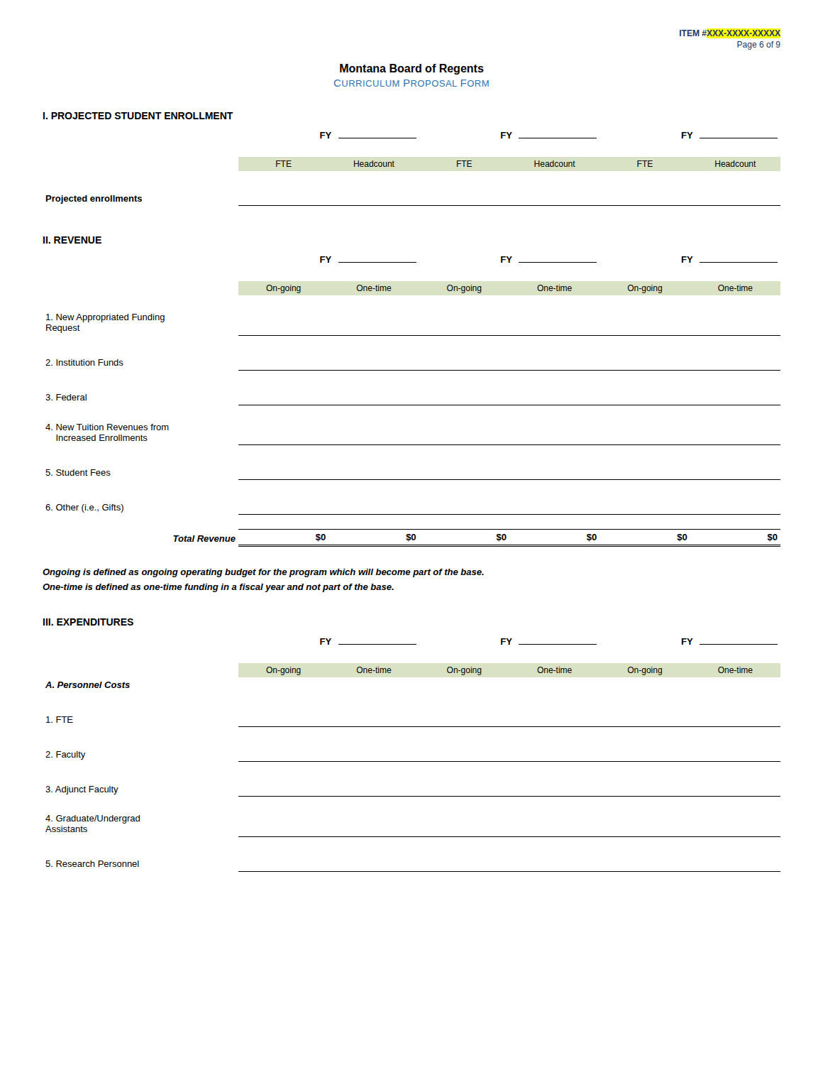ITEM #XXX-XXXX-XXXXX
Page 6 of 9
Montana Board of Regents
CURRICULUM PROPOSAL FORM
I. PROJECTED STUDENT ENROLLMENT
| | FY | FY | FY |
| | FTE | Headcount | FTE | Headcount | FTE | Headcount |
| Projected enrollments | | | | | | |
II. REVENUE
| | FY | FY | FY |
| | On-going | One-time | On-going | One-time | On-going | One-time |
| 1. New Appropriated Funding Request | | | | | | |
| 2. Institution Funds | | | | | | |
| 3. Federal | | | | | | |
| 4. New Tuition Revenues from Increased Enrollments | | | | | | |
| 5. Student Fees | | | | | | |
| 6. Other (i.e., Gifts) | | | | | | |
| Total Revenue | $0 | $0 | $0 | $0 | $0 | $0 |
Ongoing is defined as ongoing operating budget for the program which will become part of the base.
One-time is defined as one-time funding in a fiscal year and not part of the base.
III. EXPENDITURES
| | FY | FY | FY |
| | On-going | One-time | On-going | One-time | On-going | One-time |
| A. Personnel Costs | |
| 1. FTE | | | | | | |
| 2. Faculty | | | | | | |
| 3. Adjunct Faculty | | | | | | |
| 4. Graduate/Undergrad Assistants | | | | | | |
| 5. Research Personnel | | | | | | |